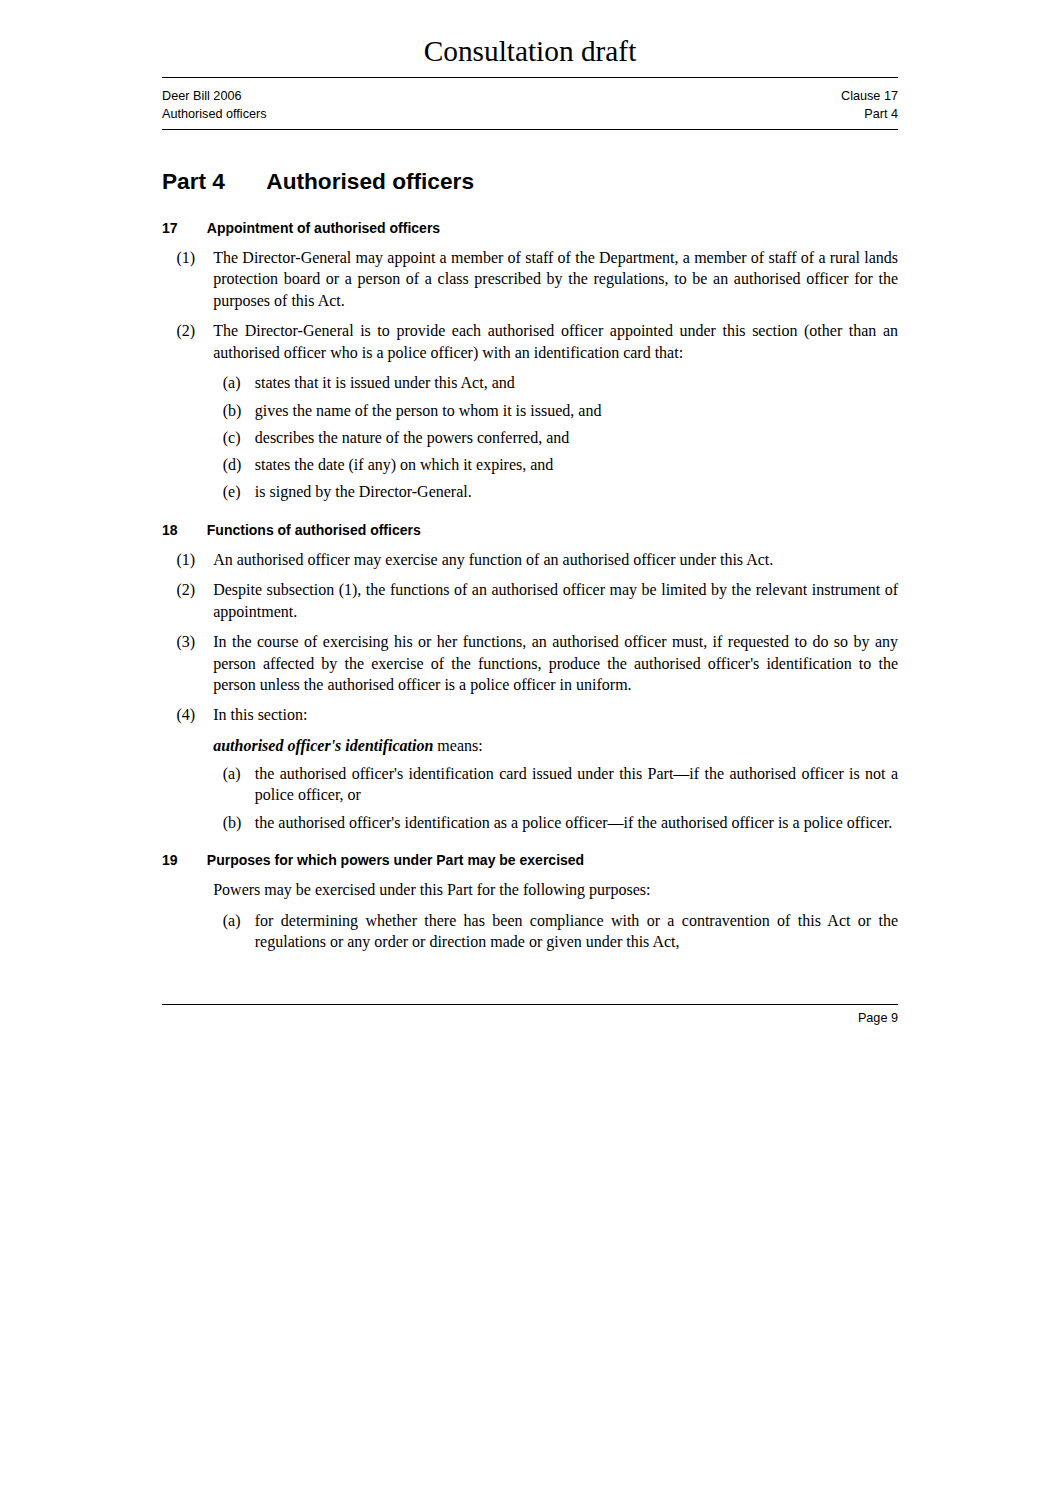Consultation draft
Deer Bill 2006
Clause 17
Authorised officers
Part 4
Part 4 Authorised officers
17 Appointment of authorised officers
(1)
The Director-General may appoint a member of staff of the Department, a member of staff of a rural lands protection board or a person of a class prescribed by the regulations, to be an authorised officer for the purposes of this Act.
(2)
The Director-General is to provide each authorised officer appointed under this section (other than an authorised officer who is a police officer) with an identification card that:
(a)
states that it is issued under this Act, and
(b)
gives the name of the person to whom it is issued, and
(c)
describes the nature of the powers conferred, and
(d)
states the date (if any) on which it expires, and
(e)
is signed by the Director-General.
18 Functions of authorised officers
(1)
An authorised officer may exercise any function of an authorised officer under this Act.
(2)
Despite subsection (1), the functions of an authorised officer may be limited by the relevant instrument of appointment.
(3)
In the course of exercising his or her functions, an authorised officer must, if requested to do so by any person affected by the exercise of the functions, produce the authorised officer's identification to the person unless the authorised officer is a police officer in uniform.
(4)
In this section:
authorised officer's identification means:
(a)
the authorised officer's identification card issued under this Part—if the authorised officer is not a police officer, or
(b)
the authorised officer's identification as a police officer—if the authorised officer is a police officer.
19 Purposes for which powers under Part may be exercised
Powers may be exercised under this Part for the following purposes:
(a)
for determining whether there has been compliance with or a contravention of this Act or the regulations or any order or direction made or given under this Act,
Page 9